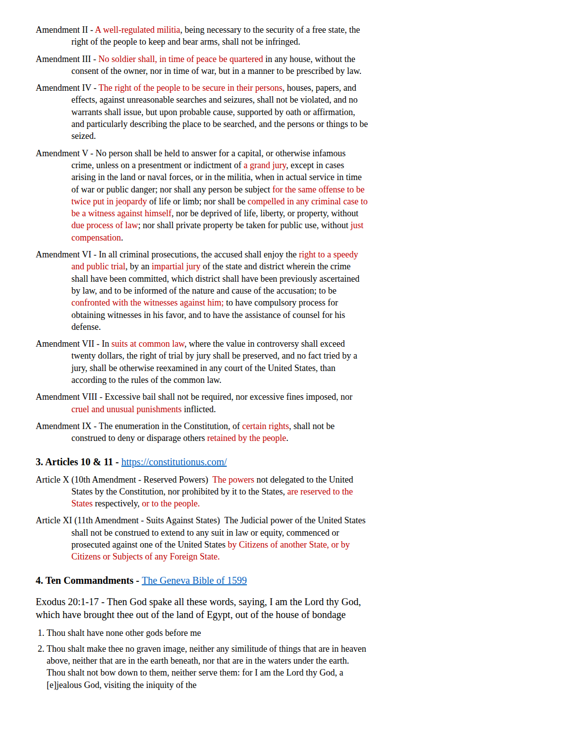Amendment II - A well-regulated militia, being necessary to the security of a free state, the right of the people to keep and bear arms, shall not be infringed.
Amendment III - No soldier shall, in time of peace be quartered in any house, without the consent of the owner, nor in time of war, but in a manner to be prescribed by law.
Amendment IV - The right of the people to be secure in their persons, houses, papers, and effects, against unreasonable searches and seizures, shall not be violated, and no warrants shall issue, but upon probable cause, supported by oath or affirmation, and particularly describing the place to be searched, and the persons or things to be seized.
Amendment V - No person shall be held to answer for a capital, or otherwise infamous crime, unless on a presentment or indictment of a grand jury, except in cases arising in the land or naval forces, or in the militia, when in actual service in time of war or public danger; nor shall any person be subject for the same offense to be twice put in jeopardy of life or limb; nor shall be compelled in any criminal case to be a witness against himself, nor be deprived of life, liberty, or property, without due process of law; nor shall private property be taken for public use, without just compensation.
Amendment VI - In all criminal prosecutions, the accused shall enjoy the right to a speedy and public trial, by an impartial jury of the state and district wherein the crime shall have been committed, which district shall have been previously ascertained by law, and to be informed of the nature and cause of the accusation; to be confronted with the witnesses against him; to have compulsory process for obtaining witnesses in his favor, and to have the assistance of counsel for his defense.
Amendment VII - In suits at common law, where the value in controversy shall exceed twenty dollars, the right of trial by jury shall be preserved, and no fact tried by a jury, shall be otherwise reexamined in any court of the United States, than according to the rules of the common law.
Amendment VIII - Excessive bail shall not be required, nor excessive fines imposed, nor cruel and unusual punishments inflicted.
Amendment IX - The enumeration in the Constitution, of certain rights, shall not be construed to deny or disparage others retained by the people.
3. Articles 10 & 11 - https://constitutionus.com/
Article X (10th Amendment - Reserved Powers) The powers not delegated to the United States by the Constitution, nor prohibited by it to the States, are reserved to the States respectively, or to the people.
Article XI (11th Amendment - Suits Against States) The Judicial power of the United States shall not be construed to extend to any suit in law or equity, commenced or prosecuted against one of the United States by Citizens of another State, or by Citizens or Subjects of any Foreign State.
4. Ten Commandments - The Geneva Bible of 1599
Exodus 20:1-17 - Then God spake all these words, saying, I am the Lord thy God, which have brought thee out of the land of Egypt, out of the house of bondage
Thou shalt have none other gods before me
Thou shalt make thee no graven image, neither any similitude of things that are in heaven above, neither that are in the earth beneath, nor that are in the waters under the earth. Thou shalt not bow down to them, neither serve them: for I am the Lord thy God, a [e]jealous God, visiting the iniquity of the